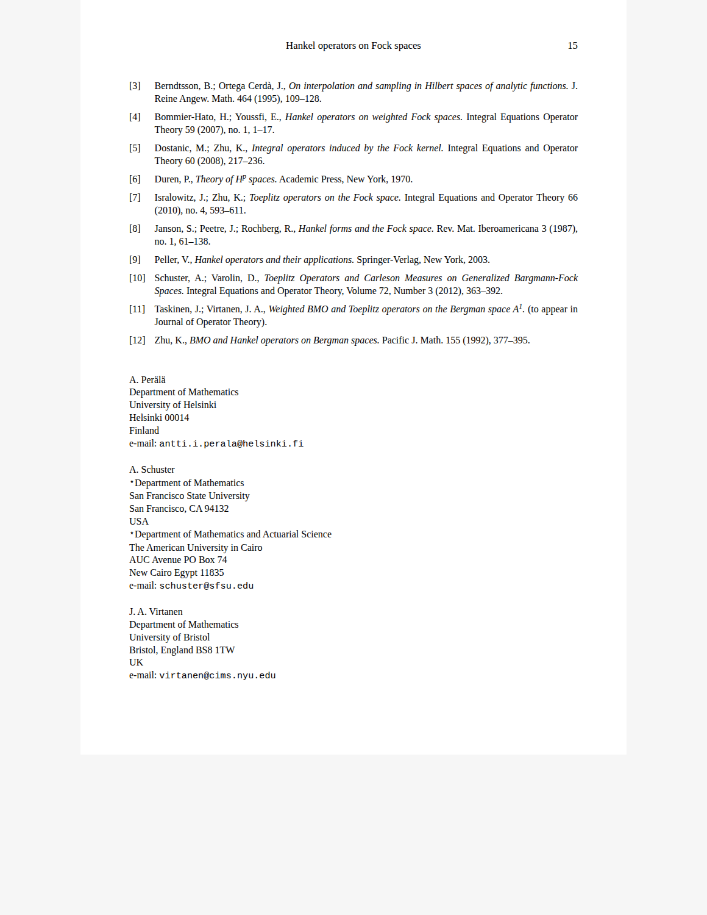Hankel operators on Fock spaces 15
[3] Berndtsson, B.; Ortega Cerdà, J., On interpolation and sampling in Hilbert spaces of analytic functions. J. Reine Angew. Math. 464 (1995), 109–128.
[4] Bommier-Hato, H.; Youssfi, E., Hankel operators on weighted Fock spaces. Integral Equations Operator Theory 59 (2007), no. 1, 1–17.
[5] Dostanic, M.; Zhu, K., Integral operators induced by the Fock kernel. Integral Equations and Operator Theory 60 (2008), 217–236.
[6] Duren, P., Theory of Hp spaces. Academic Press, New York, 1970.
[7] Isralowitz, J.; Zhu, K.; Toeplitz operators on the Fock space. Integral Equations and Operator Theory 66 (2010), no. 4, 593–611.
[8] Janson, S.; Peetre, J.; Rochberg, R., Hankel forms and the Fock space. Rev. Mat. Iberoamericana 3 (1987), no. 1, 61–138.
[9] Peller, V., Hankel operators and their applications. Springer-Verlag, New York, 2003.
[10] Schuster, A.; Varolin, D., Toeplitz Operators and Carleson Measures on Generalized Bargmann-Fock Spaces. Integral Equations and Operator Theory, Volume 72, Number 3 (2012), 363–392.
[11] Taskinen, J.; Virtanen, J. A., Weighted BMO and Toeplitz operators on the Bergman space A1. (to appear in Journal of Operator Theory).
[12] Zhu, K., BMO and Hankel operators on Bergman spaces. Pacific J. Math. 155 (1992), 377–395.
A. Perälä
Department of Mathematics
University of Helsinki
Helsinki 00014
Finland
e-mail: antti.i.perala@helsinki.fi
A. Schuster
⋆Department of Mathematics
San Francisco State University
San Francisco, CA 94132
USA
⋆Department of Mathematics and Actuarial Science
The American University in Cairo
AUC Avenue PO Box 74
New Cairo Egypt 11835
e-mail: schuster@sfsu.edu
J. A. Virtanen
Department of Mathematics
University of Bristol
Bristol, England BS8 1TW
UK
e-mail: virtanen@cims.nyu.edu